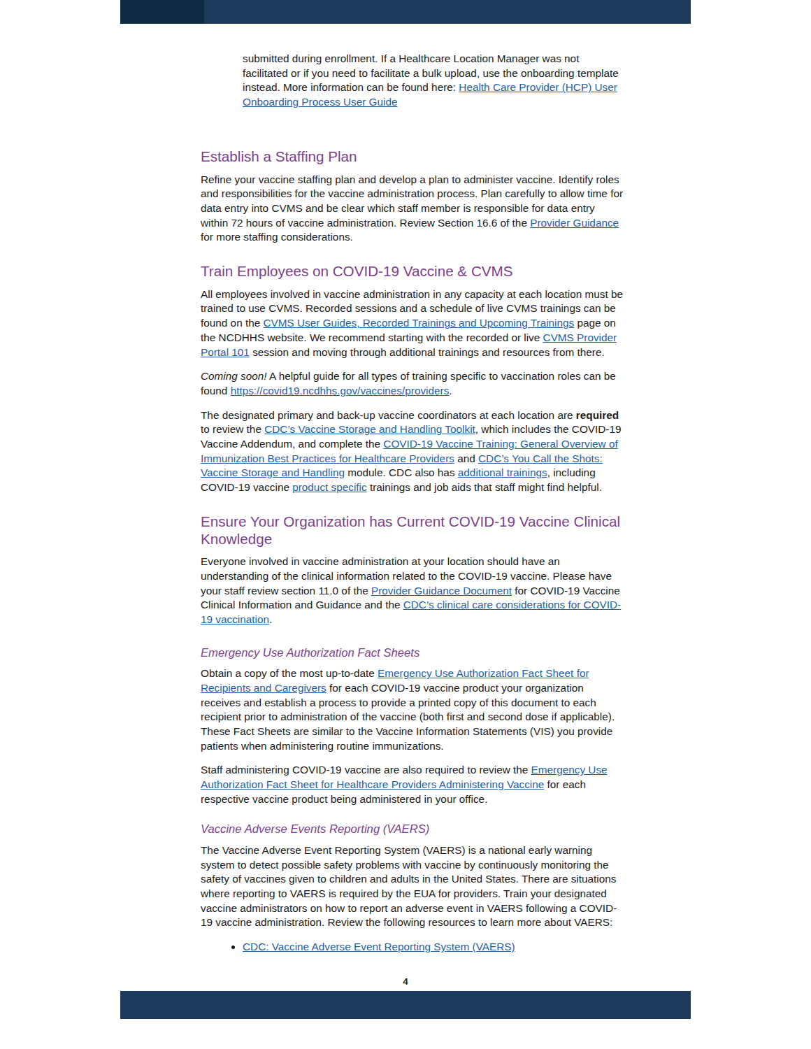submitted during enrollment. If a Healthcare Location Manager was not facilitated or if you need to facilitate a bulk upload, use the onboarding template instead. More information can be found here: Health Care Provider (HCP) User Onboarding Process User Guide
Establish a Staffing Plan
Refine your vaccine staffing plan and develop a plan to administer vaccine. Identify roles and responsibilities for the vaccine administration process. Plan carefully to allow time for data entry into CVMS and be clear which staff member is responsible for data entry within 72 hours of vaccine administration. Review Section 16.6 of the Provider Guidance for more staffing considerations.
Train Employees on COVID-19 Vaccine & CVMS
All employees involved in vaccine administration in any capacity at each location must be trained to use CVMS. Recorded sessions and a schedule of live CVMS trainings can be found on the CVMS User Guides, Recorded Trainings and Upcoming Trainings page on the NCDHHS website. We recommend starting with the recorded or live CVMS Provider Portal 101 session and moving through additional trainings and resources from there.
Coming soon! A helpful guide for all types of training specific to vaccination roles can be found https://covid19.ncdhhs.gov/vaccines/providers.
The designated primary and back-up vaccine coordinators at each location are required to review the CDC’s Vaccine Storage and Handling Toolkit, which includes the COVID-19 Vaccine Addendum, and complete the COVID-19 Vaccine Training: General Overview of Immunization Best Practices for Healthcare Providers and CDC’s You Call the Shots: Vaccine Storage and Handling module. CDC also has additional trainings, including COVID-19 vaccine product specific trainings and job aids that staff might find helpful.
Ensure Your Organization has Current COVID-19 Vaccine Clinical Knowledge
Everyone involved in vaccine administration at your location should have an understanding of the clinical information related to the COVID-19 vaccine. Please have your staff review section 11.0 of the Provider Guidance Document for COVID-19 Vaccine Clinical Information and Guidance and the CDC’s clinical care considerations for COVID-19 vaccination.
Emergency Use Authorization Fact Sheets
Obtain a copy of the most up-to-date Emergency Use Authorization Fact Sheet for Recipients and Caregivers for each COVID-19 vaccine product your organization receives and establish a process to provide a printed copy of this document to each recipient prior to administration of the vaccine (both first and second dose if applicable). These Fact Sheets are similar to the Vaccine Information Statements (VIS) you provide patients when administering routine immunizations.
Staff administering COVID-19 vaccine are also required to review the Emergency Use Authorization Fact Sheet for Healthcare Providers Administering Vaccine for each respective vaccine product being administered in your office.
Vaccine Adverse Events Reporting (VAERS)
The Vaccine Adverse Event Reporting System (VAERS) is a national early warning system to detect possible safety problems with vaccine by continuously monitoring the safety of vaccines given to children and adults in the United States. There are situations where reporting to VAERS is required by the EUA for providers. Train your designated vaccine administrators on how to report an adverse event in VAERS following a COVID-19 vaccine administration. Review the following resources to learn more about VAERS:
CDC: Vaccine Adverse Event Reporting System (VAERS)
4